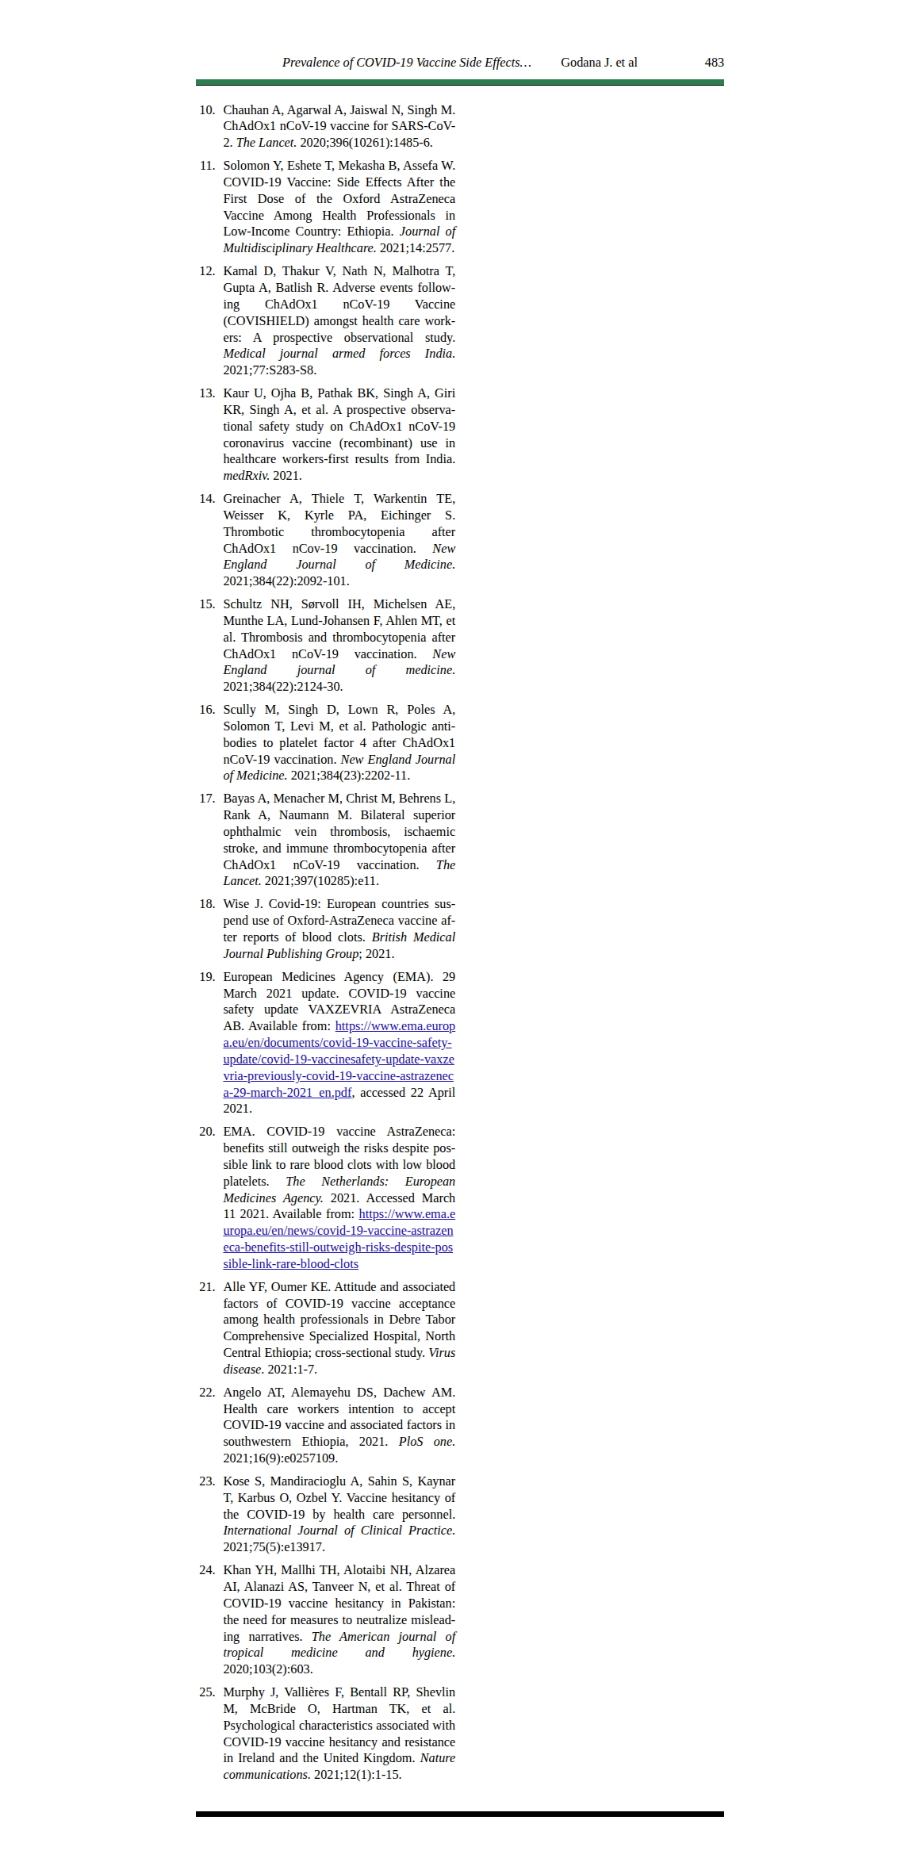Prevalence of COVID-19 Vaccine Side Effects… Godana J. et al 483
Chauhan A, Agarwal A, Jaiswal N, Singh M. ChAdOx1 nCoV-19 vaccine for SARS-CoV-2. The Lancet. 2020;396(10261):1485-6.
Solomon Y, Eshete T, Mekasha B, Assefa W. COVID-19 Vaccine: Side Effects After the First Dose of the Oxford AstraZeneca Vaccine Among Health Professionals in Low-Income Country: Ethiopia. Journal of Multidisciplinary Healthcare. 2021;14:2577.
Kamal D, Thakur V, Nath N, Malhotra T, Gupta A, Batlish R. Adverse events following ChAdOx1 nCoV-19 Vaccine (COVISHIELD) amongst health care workers: A prospective observational study. Medical journal armed forces India. 2021;77:S283-S8.
Kaur U, Ojha B, Pathak BK, Singh A, Giri KR, Singh A, et al. A prospective observational safety study on ChAdOx1 nCoV-19 coronavirus vaccine (recombinant) use in healthcare workers-first results from India. medRxiv. 2021.
Greinacher A, Thiele T, Warkentin TE, Weisser K, Kyrle PA, Eichinger S. Thrombotic thrombocytopenia after ChAdOx1 nCov-19 vaccination. New England Journal of Medicine. 2021;384(22):2092-101.
Schultz NH, Sørvoll IH, Michelsen AE, Munthe LA, Lund-Johansen F, Ahlen MT, et al. Thrombosis and thrombocytopenia after ChAdOx1 nCoV-19 vaccination. New England journal of medicine. 2021;384(22):2124-30.
Scully M, Singh D, Lown R, Poles A, Solomon T, Levi M, et al. Pathologic antibodies to platelet factor 4 after ChAdOx1 nCoV-19 vaccination. New England Journal of Medicine. 2021;384(23):2202-11.
Bayas A, Menacher M, Christ M, Behrens L, Rank A, Naumann M. Bilateral superior ophthalmic vein thrombosis, ischaemic stroke, and immune thrombocytopenia after ChAdOx1 nCoV-19 vaccination. The Lancet. 2021;397(10285):e11.
Wise J. Covid-19: European countries suspend use of Oxford-AstraZeneca vaccine after reports of blood clots. British Medical Journal Publishing Group; 2021.
European Medicines Agency (EMA). 29 March 2021 update. COVID-19 vaccine safety update VAXZEVRIA AstraZeneca AB. Available from: https://www.ema.europa.eu/en/documents/covid-19-vaccine-safety-update/covid-19-vaccinesafety-update-vaxzevria-previously-covid-19-vaccine-astrazeneca-29-march-2021_en.pdf, accessed 22 April 2021.
EMA. COVID-19 vaccine AstraZeneca: benefits still outweigh the risks despite possible link to rare blood clots with low blood platelets. The Netherlands: European Medicines Agency. 2021. Accessed March 11 2021. Available from: https://www.ema.europa.eu/en/news/covid-19-vaccine-astrazeneca-benefits-still-outweigh-risks-despite-possible-link-rare-blood-clots
Alle YF, Oumer KE. Attitude and associated factors of COVID-19 vaccine acceptance among health professionals in Debre Tabor Comprehensive Specialized Hospital, North Central Ethiopia; cross-sectional study. Virus disease. 2021:1-7.
Angelo AT, Alemayehu DS, Dachew AM. Health care workers intention to accept COVID-19 vaccine and associated factors in southwestern Ethiopia, 2021. PloS one. 2021;16(9):e0257109.
Kose S, Mandiracioglu A, Sahin S, Kaynar T, Karbus O, Ozbel Y. Vaccine hesitancy of the COVID-19 by health care personnel. International Journal of Clinical Practice. 2021;75(5):e13917.
Khan YH, Mallhi TH, Alotaibi NH, Alzarea AI, Alanazi AS, Tanveer N, et al. Threat of COVID-19 vaccine hesitancy in Pakistan: the need for measures to neutralize misleading narratives. The American journal of tropical medicine and hygiene. 2020;103(2):603.
Murphy J, Vallières F, Bentall RP, Shevlin M, McBride O, Hartman TK, et al. Psychological characteristics associated with COVID-19 vaccine hesitancy and resistance in Ireland and the United Kingdom. Nature communications. 2021;12(1):1-15.